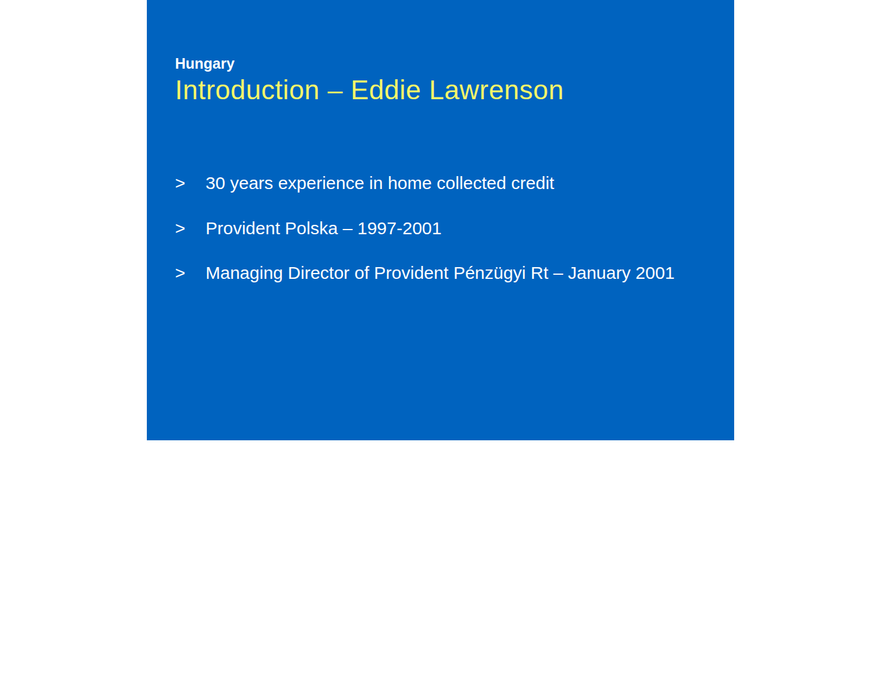Hungary
Introduction – Eddie Lawrenson
30 years experience in home collected credit
Provident Polska – 1997-2001
Managing Director of Provident Pénzügyi Rt – January 2001